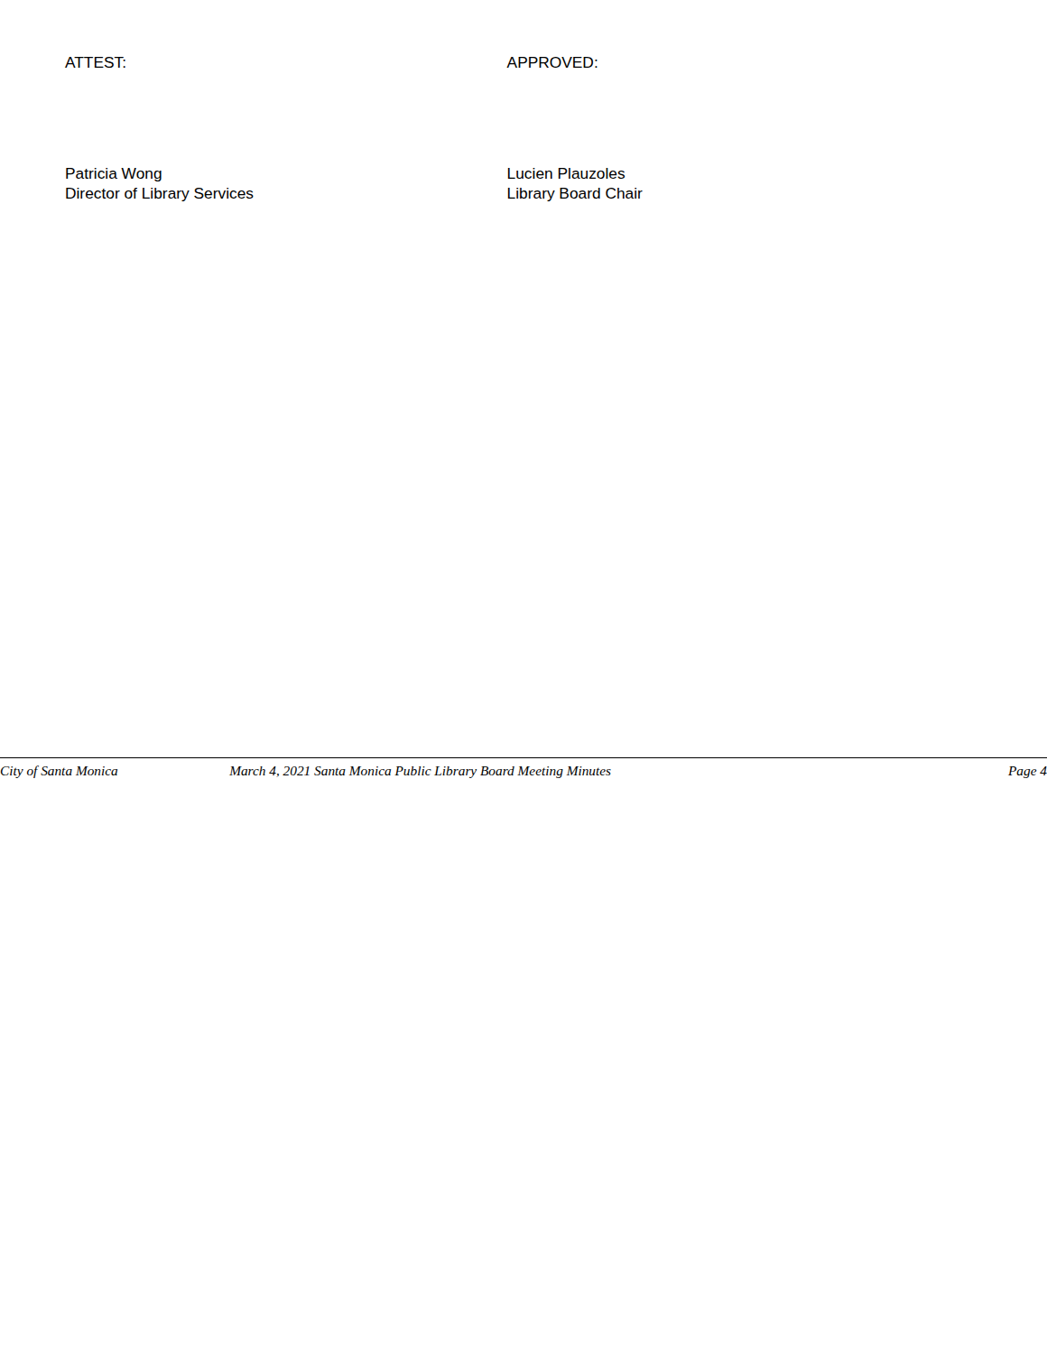| ATTEST: | APPROVED: |
| Patricia Wong Director of Library Services | Lucien Plauzoles Library Board Chair |
| City of Santa Monica | March 4, 2021 Santa Monica Public Library Board Meeting Minutes | Page 4 |